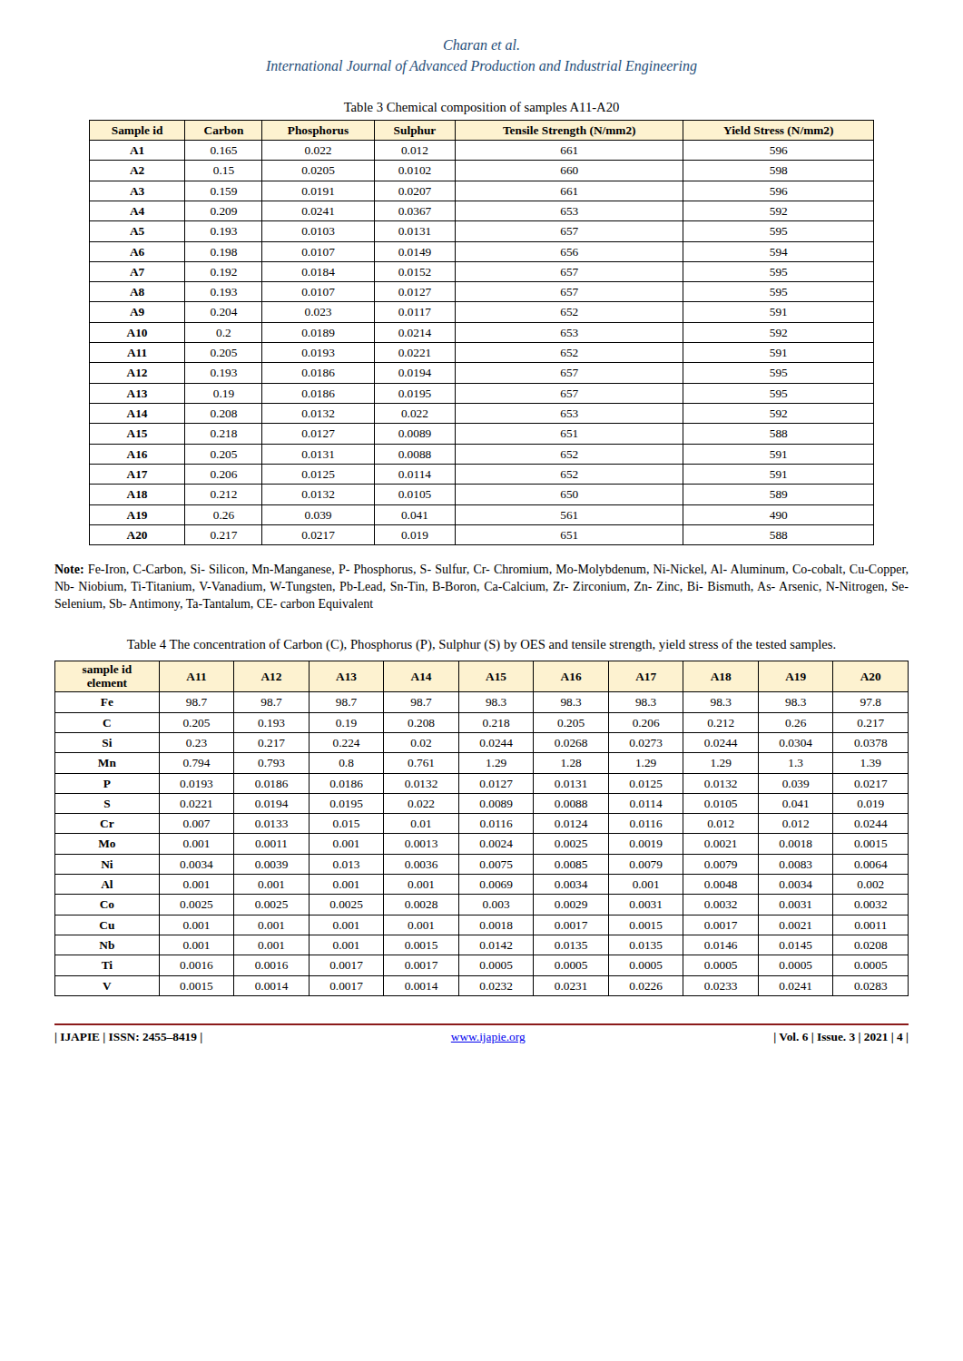Charan et al.
International Journal of Advanced Production and Industrial Engineering
Table 3 Chemical composition of samples A11-A20
| Sample id | Carbon | Phosphorus | Sulphur | Tensile Strength (N/mm2) | Yield Stress (N/mm2) |
| --- | --- | --- | --- | --- | --- |
| A1 | 0.165 | 0.022 | 0.012 | 661 | 596 |
| A2 | 0.15 | 0.0205 | 0.0102 | 660 | 598 |
| A3 | 0.159 | 0.0191 | 0.0207 | 661 | 596 |
| A4 | 0.209 | 0.0241 | 0.0367 | 653 | 592 |
| A5 | 0.193 | 0.0103 | 0.0131 | 657 | 595 |
| A6 | 0.198 | 0.0107 | 0.0149 | 656 | 594 |
| A7 | 0.192 | 0.0184 | 0.0152 | 657 | 595 |
| A8 | 0.193 | 0.0107 | 0.0127 | 657 | 595 |
| A9 | 0.204 | 0.023 | 0.0117 | 652 | 591 |
| A10 | 0.2 | 0.0189 | 0.0214 | 653 | 592 |
| A11 | 0.205 | 0.0193 | 0.0221 | 652 | 591 |
| A12 | 0.193 | 0.0186 | 0.0194 | 657 | 595 |
| A13 | 0.19 | 0.0186 | 0.0195 | 657 | 595 |
| A14 | 0.208 | 0.0132 | 0.022 | 653 | 592 |
| A15 | 0.218 | 0.0127 | 0.0089 | 651 | 588 |
| A16 | 0.205 | 0.0131 | 0.0088 | 652 | 591 |
| A17 | 0.206 | 0.0125 | 0.0114 | 652 | 591 |
| A18 | 0.212 | 0.0132 | 0.0105 | 650 | 589 |
| A19 | 0.26 | 0.039 | 0.041 | 561 | 490 |
| A20 | 0.217 | 0.0217 | 0.019 | 651 | 588 |
Note: Fe-Iron, C-Carbon, Si- Silicon, Mn-Manganese, P- Phosphorus, S- Sulfur, Cr- Chromium, Mo-Molybdenum, Ni-Nickel, Al- Aluminum, Co-cobalt, Cu-Copper, Nb- Niobium, Ti-Titanium, V-Vanadium, W-Tungsten, Pb-Lead, Sn-Tin, B-Boron, Ca-Calcium, Zr- Zirconium, Zn- Zinc, Bi- Bismuth, As- Arsenic, N-Nitrogen, Se- Selenium, Sb- Antimony, Ta-Tantalum, CE- carbon Equivalent
Table 4 The concentration of Carbon (C), Phosphorus (P), Sulphur (S) by OES and tensile strength, yield stress of the tested samples.
| sample id element | A11 | A12 | A13 | A14 | A15 | A16 | A17 | A18 | A19 | A20 |
| --- | --- | --- | --- | --- | --- | --- | --- | --- | --- | --- |
| Fe | 98.7 | 98.7 | 98.7 | 98.7 | 98.3 | 98.3 | 98.3 | 98.3 | 98.3 | 97.8 |
| C | 0.205 | 0.193 | 0.19 | 0.208 | 0.218 | 0.205 | 0.206 | 0.212 | 0.26 | 0.217 |
| Si | 0.23 | 0.217 | 0.224 | 0.02 | 0.0244 | 0.0268 | 0.0273 | 0.0244 | 0.0304 | 0.0378 |
| Mn | 0.794 | 0.793 | 0.8 | 0.761 | 1.29 | 1.28 | 1.29 | 1.29 | 1.3 | 1.39 |
| P | 0.0193 | 0.0186 | 0.0186 | 0.0132 | 0.0127 | 0.0131 | 0.0125 | 0.0132 | 0.039 | 0.0217 |
| S | 0.0221 | 0.0194 | 0.0195 | 0.022 | 0.0089 | 0.0088 | 0.0114 | 0.0105 | 0.041 | 0.019 |
| Cr | 0.007 | 0.0133 | 0.015 | 0.01 | 0.0116 | 0.0124 | 0.0116 | 0.012 | 0.012 | 0.0244 |
| Mo | 0.001 | 0.0011 | 0.001 | 0.0013 | 0.0024 | 0.0025 | 0.0019 | 0.0021 | 0.0018 | 0.0015 |
| Ni | 0.0034 | 0.0039 | 0.013 | 0.0036 | 0.0075 | 0.0085 | 0.0079 | 0.0079 | 0.0083 | 0.0064 |
| Al | 0.001 | 0.001 | 0.001 | 0.001 | 0.0069 | 0.0034 | 0.001 | 0.0048 | 0.0034 | 0.002 |
| Co | 0.0025 | 0.0025 | 0.0025 | 0.0028 | 0.003 | 0.0029 | 0.0031 | 0.0032 | 0.0031 | 0.0032 |
| Cu | 0.001 | 0.001 | 0.001 | 0.001 | 0.0018 | 0.0017 | 0.0015 | 0.0017 | 0.0021 | 0.0011 |
| Nb | 0.001 | 0.001 | 0.001 | 0.0015 | 0.0142 | 0.0135 | 0.0135 | 0.0146 | 0.0145 | 0.0208 |
| Ti | 0.0016 | 0.0016 | 0.0017 | 0.0017 | 0.0005 | 0.0005 | 0.0005 | 0.0005 | 0.0005 | 0.0005 |
| V | 0.0015 | 0.0014 | 0.0017 | 0.0014 | 0.0232 | 0.0231 | 0.0226 | 0.0233 | 0.0241 | 0.0283 |
| IJAPIE | ISSN: 2455–8419 |
www.ijapie.org
| Vol. 6 | Issue. 3 | 2021 | 4 |